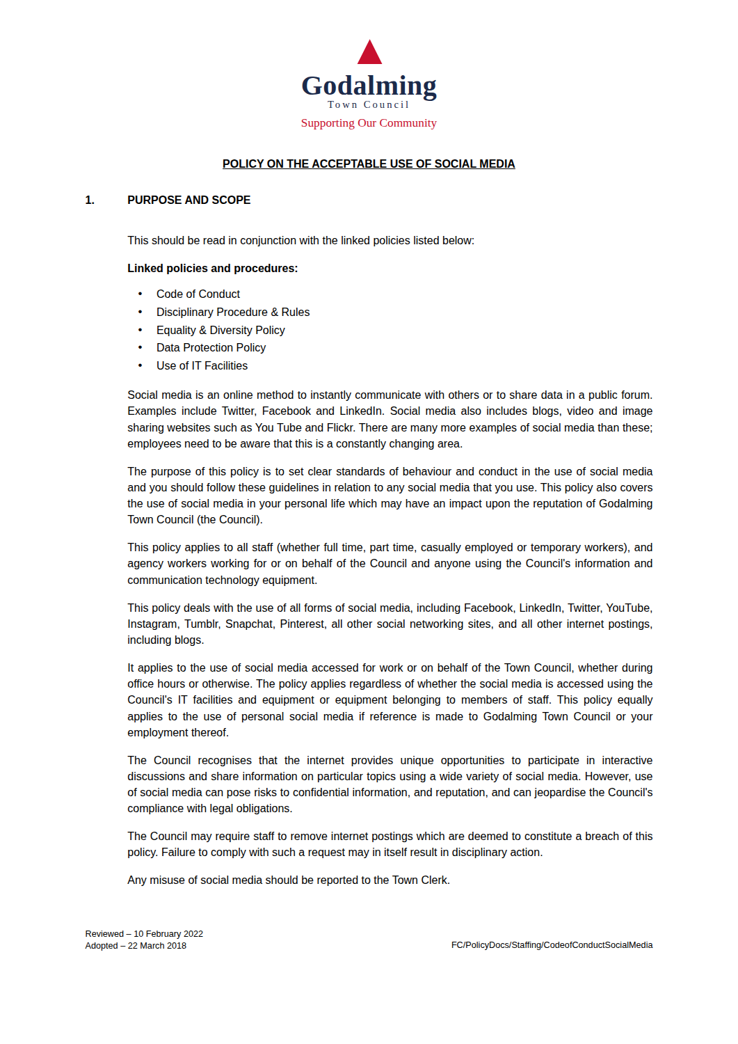▲
Godalming
Town Council
Supporting Our Community
Policy on the Acceptable Use of Social Media
1.
Purpose and Scope
This should be read in conjunction with the linked policies listed below:
Linked policies and procedures:
Code of Conduct
Disciplinary Procedure & Rules
Equality & Diversity Policy
Data Protection Policy
Use of IT Facilities
Social media is an online method to instantly communicate with others or to share data in a public forum. Examples include Twitter, Facebook and LinkedIn. Social media also includes blogs, video and image sharing websites such as You Tube and Flickr. There are many more examples of social media than these; employees need to be aware that this is a constantly changing area.
The purpose of this policy is to set clear standards of behaviour and conduct in the use of social media and you should follow these guidelines in relation to any social media that you use. This policy also covers the use of social media in your personal life which may have an impact upon the reputation of Godalming Town Council (the Council).
This policy applies to all staff (whether full time, part time, casually employed or temporary workers), and agency workers working for or on behalf of the Council and anyone using the Council's information and communication technology equipment.
This policy deals with the use of all forms of social media, including Facebook, LinkedIn, Twitter, YouTube, Instagram, Tumblr, Snapchat, Pinterest, all other social networking sites, and all other internet postings, including blogs.
It applies to the use of social media accessed for work or on behalf of the Town Council, whether during office hours or otherwise. The policy applies regardless of whether the social media is accessed using the Council's IT facilities and equipment or equipment belonging to members of staff. This policy equally applies to the use of personal social media if reference is made to Godalming Town Council or your employment thereof.
The Council recognises that the internet provides unique opportunities to participate in interactive discussions and share information on particular topics using a wide variety of social media. However, use of social media can pose risks to confidential information, and reputation, and can jeopardise the Council's compliance with legal obligations.
The Council may require staff to remove internet postings which are deemed to constitute a breach of this policy. Failure to comply with such a request may in itself result in disciplinary action.
Any misuse of social media should be reported to the Town Clerk.
Reviewed – 10 February 2022
Adopted – 22 March 2018
FC/PolicyDocs/Staffing/CodeofConductSocialMedia